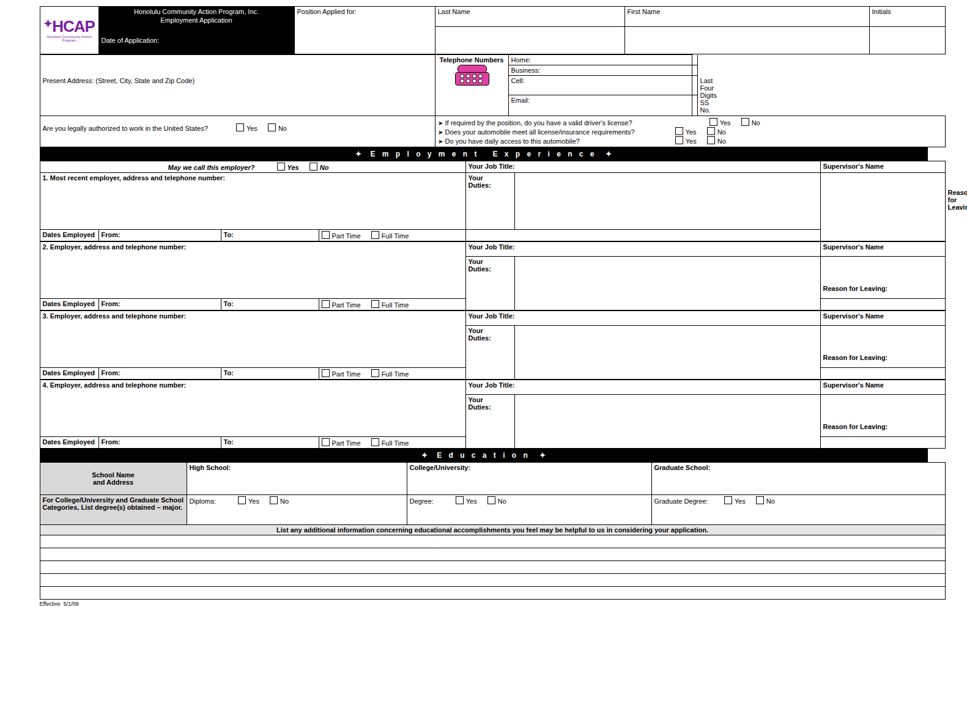| ✦ HCAP Honolulu Community Action Program | Honolulu Community Action Program, Inc. Employment Application | Position Applied for: | Last Name | First Name | Initials |
| Date of Application: | | | |
| Present Address: (Street, City, State and Zip Code) | Telephone Numbers | / Home: / / / Business: / / Cell: / Last Four Digits SS No. / / Email: / | |
| Are you legally authorized to work in the United States? Yes No | ➤ If required by the position, do you have a valid driver's license? Yes No ➤ Does your automobile meet all license/insurance requirements? Yes No ➤ Do you have daily access to this automobile? Yes No |
| ✦ E m p l o y m e n t E x p e r i e n c e ✦ |
| May we call this employer? Yes No | Your Job Title: | Supervisor's Name |
| 1. Most recent employer, address and telephone number: | Your Duties: | | |
| | | Reason for Leaving: |
| Dates Employed | From: | To: | Part Time Full Time | |
| 2. Employer, address and telephone number: | Your Job Title: | Supervisor's Name |
| | Your Duties: | | |
| | Reason for Leaving: |
| Dates Employed | From: | To: | Part Time Full Time | | |
| 3. Employer, address and telephone number: | Your Job Title: | Supervisor's Name |
| | Your Duties: | | |
| | Reason for Leaving: |
| Dates Employed | From: | To: | Part Time Full Time | | |
| 4. Employer, address and telephone number: | Your Job Title: | Supervisor's Name |
| | Your Duties: | | |
| | Reason for Leaving: |
| Dates Employed | From: | To: | Part Time Full Time | | |
| ✦ E d u c a t i o n ✦ |
| School Name and Address | High School: | College/University: | Graduate School: |
| For College/University and Graduate School Categories, List degree(s) obtained – major. | Diploma: Yes No | Degree: Yes No | Graduate Degree: Yes No |
| List any additional information concerning educational accomplishments you feel may be helpful to us in considering your application. |
Effective 5/1/09